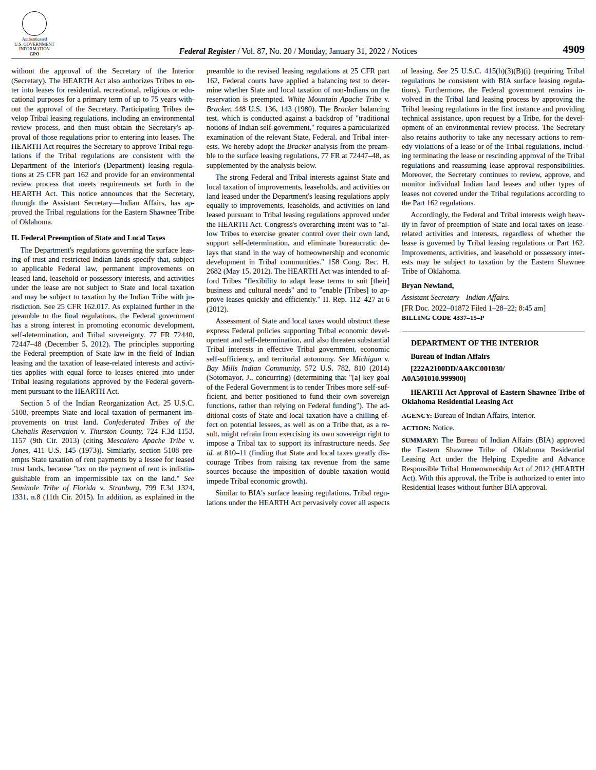Authenticated
U.S. GOVERNMENT
INFORMATION
GPO
Federal Register / Vol. 87, No. 20 / Monday, January 31, 2022 / Notices
4909
without the approval of the Secretary of the Interior (Secretary). The HEARTH Act also authorizes Tribes to enter into leases for residential, recreational, religious or educational purposes for a primary term of up to 75 years without the approval of the Secretary. Participating Tribes develop Tribal leasing regulations, including an environmental review process, and then must obtain the Secretary's approval of those regulations prior to entering into leases. The HEARTH Act requires the Secretary to approve Tribal regulations if the Tribal regulations are consistent with the Department of the Interior's (Department) leasing regulations at 25 CFR part 162 and provide for an environmental review process that meets requirements set forth in the HEARTH Act. This notice announces that the Secretary, through the Assistant Secretary—Indian Affairs, has approved the Tribal regulations for the Eastern Shawnee Tribe of Oklahoma.
II. Federal Preemption of State and Local Taxes
The Department's regulations governing the surface leasing of trust and restricted Indian lands specify that, subject to applicable Federal law, permanent improvements on leased land, leasehold or possessory interests, and activities under the lease are not subject to State and local taxation and may be subject to taxation by the Indian Tribe with jurisdiction. See 25 CFR 162.017. As explained further in the preamble to the final regulations, the Federal government has a strong interest in promoting economic development, self-determination, and Tribal sovereignty. 77 FR 72440, 72447–48 (December 5, 2012). The principles supporting the Federal preemption of State law in the field of Indian leasing and the taxation of lease-related interests and activities applies with equal force to leases entered into under Tribal leasing regulations approved by the Federal government pursuant to the HEARTH Act.
Section 5 of the Indian Reorganization Act, 25 U.S.C. 5108, preempts State and local taxation of permanent improvements on trust land. Confederated Tribes of the Chehalis Reservation v. Thurston County, 724 F.3d 1153, 1157 (9th Cir. 2013) (citing Mescalero Apache Tribe v. Jones, 411 U.S. 145 (1973)). Similarly, section 5108 preempts State taxation of rent payments by a lessee for leased trust lands, because "tax on the payment of rent is indistinguishable from an impermissible tax on the land." See Seminole Tribe of Florida v. Stranburg, 799 F.3d 1324, 1331, n.8 (11th Cir. 2015). In addition, as explained in the preamble to the revised leasing regulations at 25 CFR part 162, Federal courts have applied a balancing test to determine whether State and local taxation of non-Indians on the reservation is preempted. White Mountain Apache Tribe v. Bracker, 448 U.S. 136, 143 (1980). The Bracker balancing test, which is conducted against a backdrop of "traditional notions of Indian self-government," requires a particularized examination of the relevant State, Federal, and Tribal interests. We hereby adopt the Bracker analysis from the preamble to the surface leasing regulations, 77 FR at 72447–48, as supplemented by the analysis below.
The strong Federal and Tribal interests against State and local taxation of improvements, leaseholds, and activities on land leased under the Department's leasing regulations apply equally to improvements, leaseholds, and activities on land leased pursuant to Tribal leasing regulations approved under the HEARTH Act. Congress's overarching intent was to "allow Tribes to exercise greater control over their own land, support self-determination, and eliminate bureaucratic delays that stand in the way of homeownership and economic development in Tribal communities." 158 Cong. Rec. H. 2682 (May 15, 2012). The HEARTH Act was intended to afford Tribes "flexibility to adapt lease terms to suit [their] business and cultural needs" and to "enable [Tribes] to approve leases quickly and efficiently." H. Rep. 112–427 at 6 (2012).
Assessment of State and local taxes would obstruct these express Federal policies supporting Tribal economic development and self-determination, and also threaten substantial Tribal interests in effective Tribal government, economic self-sufficiency, and territorial autonomy. See Michigan v. Bay Mills Indian Community, 572 U.S. 782, 810 (2014) (Sotomayor, J., concurring) (determining that "[a] key goal of the Federal Government is to render Tribes more self-sufficient, and better positioned to fund their own sovereign functions, rather than relying on Federal funding"). The additional costs of State and local taxation have a chilling effect on potential lessees, as well as on a Tribe that, as a result, might refrain from exercising its own sovereign right to impose a Tribal tax to support its infrastructure needs. See id. at 810–11 (finding that State and local taxes greatly discourage Tribes from raising tax revenue from the same sources because the imposition of double taxation would impede Tribal economic growth).
Similar to BIA's surface leasing regulations, Tribal regulations under the HEARTH Act pervasively cover all aspects of leasing. See 25 U.S.C. 415(h)(3)(B)(i) (requiring Tribal regulations be consistent with BIA surface leasing regulations). Furthermore, the Federal government remains involved in the Tribal land leasing process by approving the Tribal leasing regulations in the first instance and providing technical assistance, upon request by a Tribe, for the development of an environmental review process. The Secretary also retains authority to take any necessary actions to remedy violations of a lease or of the Tribal regulations, including terminating the lease or rescinding approval of the Tribal regulations and reassuming lease approval responsibilities. Moreover, the Secretary continues to review, approve, and monitor individual Indian land leases and other types of leases not covered under the Tribal regulations according to the Part 162 regulations.
Accordingly, the Federal and Tribal interests weigh heavily in favor of preemption of State and local taxes on lease-related activities and interests, regardless of whether the lease is governed by Tribal leasing regulations or Part 162. Improvements, activities, and leasehold or possessory interests may be subject to taxation by the Eastern Shawnee Tribe of Oklahoma.
Bryan Newland,
Assistant Secretary—Indian Affairs.
[FR Doc. 2022–01872 Filed 1–28–22; 8:45 am]
BILLING CODE 4337–15–P
DEPARTMENT OF THE INTERIOR
Bureau of Indian Affairs
[222A2100DD/AAKC001030/
A0A501010.999900]
HEARTH Act Approval of Eastern Shawnee Tribe of Oklahoma Residential Leasing Act
AGENCY: Bureau of Indian Affairs, Interior.
ACTION: Notice.
SUMMARY: The Bureau of Indian Affairs (BIA) approved the Eastern Shawnee Tribe of Oklahoma Residential Leasing Act under the Helping Expedite and Advance Responsible Tribal Homeownership Act of 2012 (HEARTH Act). With this approval, the Tribe is authorized to enter into Residential leases without further BIA approval.